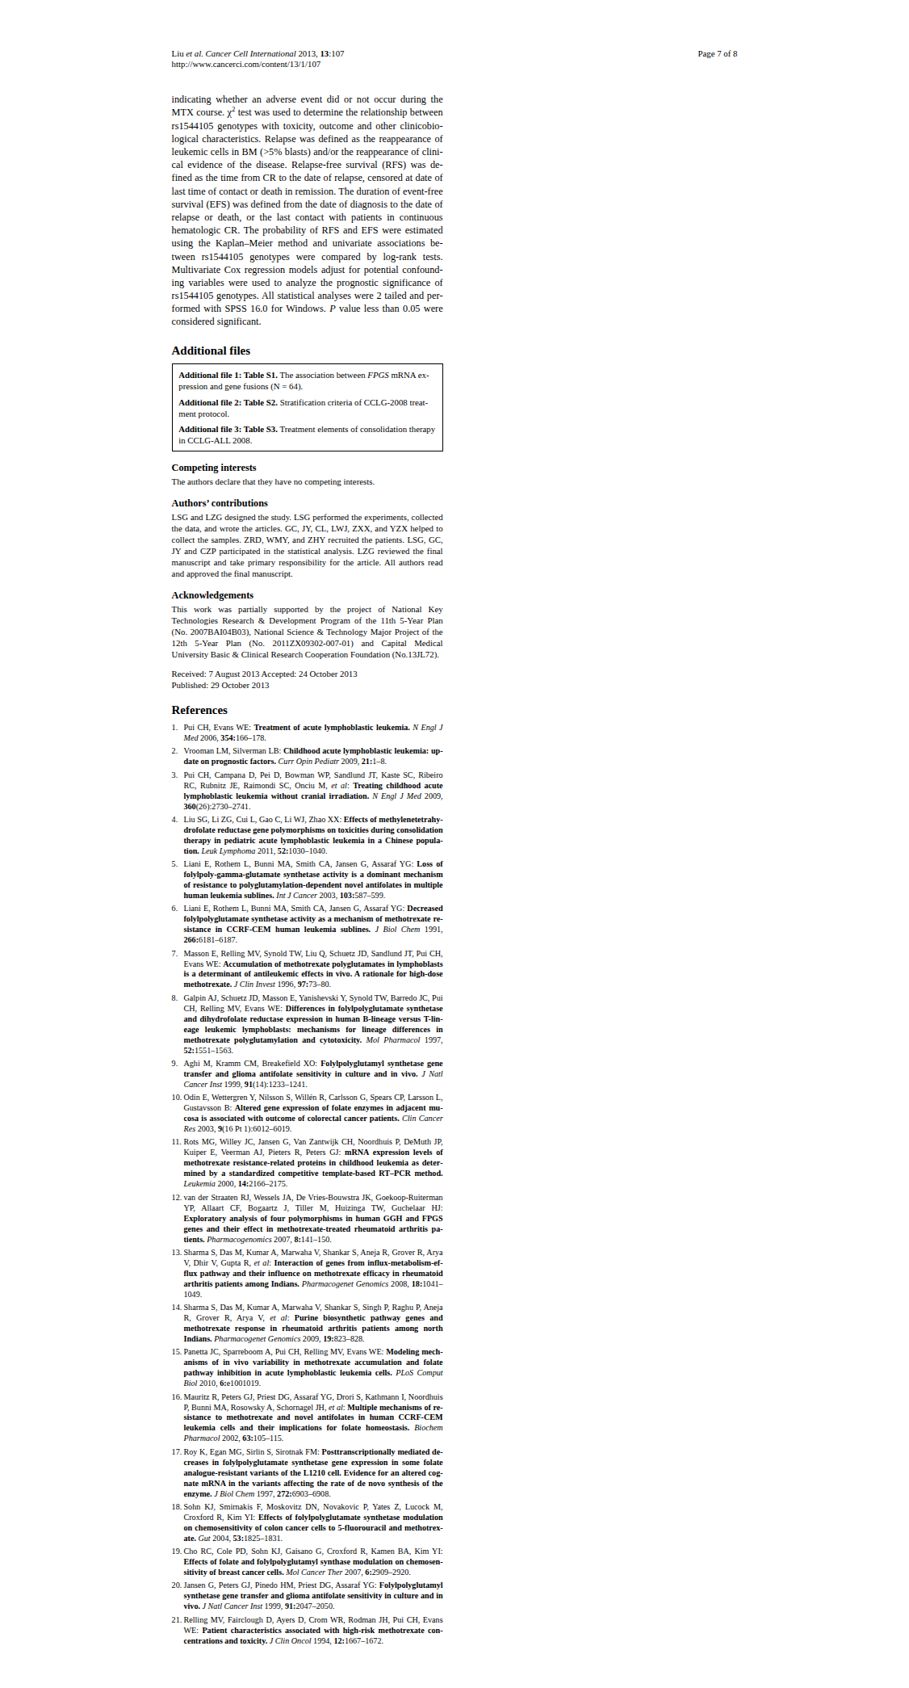Liu et al. Cancer Cell International 2013, 13:107
http://www.cancerci.com/content/13/1/107
Page 7 of 8
indicating whether an adverse event did or not occur during the MTX course. χ2 test was used to determine the relationship between rs1544105 genotypes with toxicity, outcome and other clinicobiological characteristics. Relapse was defined as the reappearance of leukemic cells in BM (>5% blasts) and/or the reappearance of clinical evidence of the disease. Relapse-free survival (RFS) was defined as the time from CR to the date of relapse, censored at date of last time of contact or death in remission. The duration of event-free survival (EFS) was defined from the date of diagnosis to the date of relapse or death, or the last contact with patients in continuous hematologic CR. The probability of RFS and EFS were estimated using the Kaplan–Meier method and univariate associations between rs1544105 genotypes were compared by log-rank tests. Multivariate Cox regression models adjust for potential confounding variables were used to analyze the prognostic significance of rs1544105 genotypes. All statistical analyses were 2 tailed and performed with SPSS 16.0 for Windows. P value less than 0.05 were considered significant.
Additional files
Additional file 1: Table S1. The association between FPGS mRNA expression and gene fusions (N = 64).
Additional file 2: Table S2. Stratification criteria of CCLG-2008 treatment protocol.
Additional file 3: Table S3. Treatment elements of consolidation therapy in CCLG-ALL 2008.
Competing interests
The authors declare that they have no competing interests.
Authors’ contributions
LSG and LZG designed the study. LSG performed the experiments, collected the data, and wrote the articles. GC, JY, CL, LWJ, ZXX, and YZX helped to collect the samples. ZRD, WMY, and ZHY recruited the patients. LSG, GC, JY and CZP participated in the statistical analysis. LZG reviewed the final manuscript and take primary responsibility for the article. All authors read and approved the final manuscript.
Acknowledgements
This work was partially supported by the project of National Key Technologies Research & Development Program of the 11th 5-Year Plan (No. 2007BAI04B03), National Science & Technology Major Project of the 12th 5-Year Plan (No. 2011ZX09302-007-01) and Capital Medical University Basic & Clinical Research Cooperation Foundation (No.13JL72).
Received: 7 August 2013 Accepted: 24 October 2013
Published: 29 October 2013
References
Pui CH, Evans WE: Treatment of acute lymphoblastic leukemia. N Engl J Med 2006, 354: 166–178.
Vrooman LM, Silverman LB: Childhood acute lymphoblastic leukemia: update on prognostic factors. Curr Opin Pediatr 2009, 21: 1–8.
Pui CH, Campana D, Pei D, Bowman WP, Sandlund JT, Kaste SC, Ribeiro RC, Rubnitz JE, Raimondi SC, Onciu M, et al: Treating childhood acute lymphoblastic leukemia without cranial irradiation. N Engl J Med 2009, 360(26):2730–2741.
Liu SG, Li ZG, Cui L, Gao C, Li WJ, Zhao XX: Effects of methylenetetrahydrofolate reductase gene polymorphisms on toxicities during consolidation therapy in pediatric acute lymphoblastic leukemia in a Chinese population. Leuk Lymphoma 2011, 52: 1030–1040.
Liani E, Rothem L, Bunni MA, Smith CA, Jansen G, Assaraf YG: Loss of folylpoly-gamma-glutamate synthetase activity is a dominant mechanism of resistance to polyglutamylation-dependent novel antifolates in multiple human leukemia sublines. Int J Cancer 2003, 103: 587–599.
Liani E, Rothem L, Bunni MA, Smith CA, Jansen G, Assaraf YG: Decreased folylpolyglutamate synthetase activity as a mechanism of methotrexate resistance in CCRF-CEM human leukemia sublines. J Biol Chem 1991, 266: 6181–6187.
Masson E, Relling MV, Synold TW, Liu Q, Schuetz JD, Sandlund JT, Pui CH, Evans WE: Accumulation of methotrexate polyglutamates in lymphoblasts is a determinant of antileukemic effects in vivo. A rationale for high-dose methotrexate. J Clin Invest 1996, 97: 73–80.
Galpin AJ, Schuetz JD, Masson E, Yanishevski Y, Synold TW, Barredo JC, Pui CH, Relling MV, Evans WE: Differences in folylpolyglutamate synthetase and dihydrofolate reductase expression in human B-lineage versus T-lineage leukemic lymphoblasts: mechanisms for lineage differences in methotrexate polyglutamylation and cytotoxicity. Mol Pharmacol 1997, 52: 1551–1563.
Aghi M, Kramm CM, Breakefield XO: Folylpolyglutamyl synthetase gene transfer and glioma antifolate sensitivity in culture and in vivo. J Natl Cancer Inst 1999, 91(14):1233–1241.
Odin E, Wettergren Y, Nilsson S, Willén R, Carlsson G, Spears CP, Larsson L, Gustavsson B: Altered gene expression of folate enzymes in adjacent mucosa is associated with outcome of colorectal cancer patients. Clin Cancer Res 2003, 9(16 Pt 1):6012–6019.
Rots MG, Willey JC, Jansen G, Van Zantwijk CH, Noordhuis P, DeMuth JP, Kuiper E, Veerman AJ, Pieters R, Peters GJ: mRNA expression levels of methotrexate resistance-related proteins in childhood leukemia as determined by a standardized competitive template-based RT–PCR method. Leukemia 2000, 14: 2166–2175.
van der Straaten RJ, Wessels JA, De Vries-Bouwstra JK, Goekoop-Ruiterman YP, Allaart CF, Bogaartz J, Tiller M, Huizinga TW, Guchelaar HJ: Exploratory analysis of four polymorphisms in human GGH and FPGS genes and their effect in methotrexate-treated rheumatoid arthritis patients. Pharmacogenomics 2007, 8: 141–150.
Sharma S, Das M, Kumar A, Marwaha V, Shankar S, Aneja R, Grover R, Arya V, Dhir V, Gupta R, et al: Interaction of genes from influx-metabolism-efflux pathway and their influence on methotrexate efficacy in rheumatoid arthritis patients among Indians. Pharmacogenet Genomics 2008, 18: 1041–1049.
Sharma S, Das M, Kumar A, Marwaha V, Shankar S, Singh P, Raghu P, Aneja R, Grover R, Arya V, et al: Purine biosynthetic pathway genes and methotrexate response in rheumatoid arthritis patients among north Indians. Pharmacogenet Genomics 2009, 19: 823–828.
Panetta JC, Sparreboom A, Pui CH, Relling MV, Evans WE: Modeling mechanisms of in vivo variability in methotrexate accumulation and folate pathway inhibition in acute lymphoblastic leukemia cells. PLoS Comput Biol 2010, 6: e1001019.
Mauritz R, Peters GJ, Priest DG, Assaraf YG, Drori S, Kathmann I, Noordhuis P, Bunni MA, Rosowsky A, Schornagel JH, et al: Multiple mechanisms of resistance to methotrexate and novel antifolates in human CCRF-CEM leukemia cells and their implications for folate homeostasis. Biochem Pharmacol 2002, 63: 105–115.
Roy K, Egan MG, Sirlin S, Sirotnak FM: Posttranscriptionally mediated decreases in folylpolyglutamate synthetase gene expression in some folate analogue-resistant variants of the L1210 cell. Evidence for an altered cognate mRNA in the variants affecting the rate of de novo synthesis of the enzyme. J Biol Chem 1997, 272: 6903–6908.
Sohn KJ, Smirnakis F, Moskovitz DN, Novakovic P, Yates Z, Lucock M, Croxford R, Kim YI: Effects of folylpolyglutamate synthetase modulation on chemosensitivity of colon cancer cells to 5-fluorouracil and methotrexate. Gut 2004, 53: 1825–1831.
Cho RC, Cole PD, Sohn KJ, Gaisano G, Croxford R, Kamen BA, Kim YI: Effects of folate and folylpolyglutamyl synthase modulation on chemosensitivity of breast cancer cells. Mol Cancer Ther 2007, 6: 2909–2920.
Jansen G, Peters GJ, Pinedo HM, Priest DG, Assaraf YG: Folylpolyglutamyl synthetase gene transfer and glioma antifolate sensitivity in culture and in vivo. J Natl Cancer Inst 1999, 91: 2047–2050.
Relling MV, Fairclough D, Ayers D, Crom WR, Rodman JH, Pui CH, Evans WE: Patient characteristics associated with high-risk methotrexate concentrations and toxicity. J Clin Oncol 1994, 12: 1667–1672.